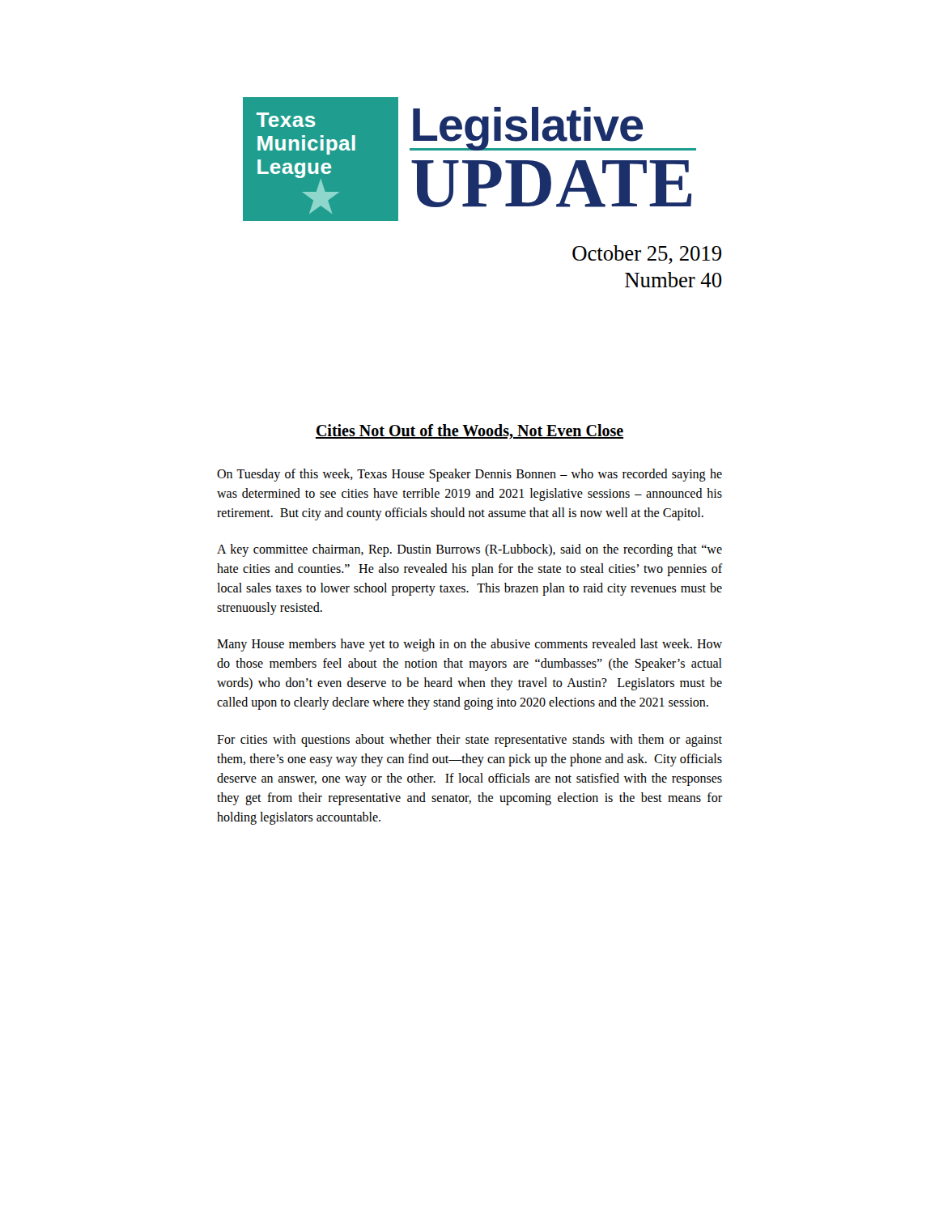Texas
Municipal
League ★
Legislative UPDATE
October 25, 2019
Number 40
Cities Not Out of the Woods, Not Even Close
On Tuesday of this week, Texas House Speaker Dennis Bonnen – who was recorded saying he was determined to see cities have terrible 2019 and 2021 legislative sessions – announced his retirement. But city and county officials should not assume that all is now well at the Capitol.
A key committee chairman, Rep. Dustin Burrows (R-Lubbock), said on the recording that “we hate cities and counties.” He also revealed his plan for the state to steal cities’ two pennies of local sales taxes to lower school property taxes. This brazen plan to raid city revenues must be strenuously resisted.
Many House members have yet to weigh in on the abusive comments revealed last week. How do those members feel about the notion that mayors are “dumbasses” (the Speaker’s actual words) who don’t even deserve to be heard when they travel to Austin? Legislators must be called upon to clearly declare where they stand going into 2020 elections and the 2021 session.
For cities with questions about whether their state representative stands with them or against them, there’s one easy way they can find out—they can pick up the phone and ask. City officials deserve an answer, one way or the other. If local officials are not satisfied with the responses they get from their representative and senator, the upcoming election is the best means for holding legislators accountable.